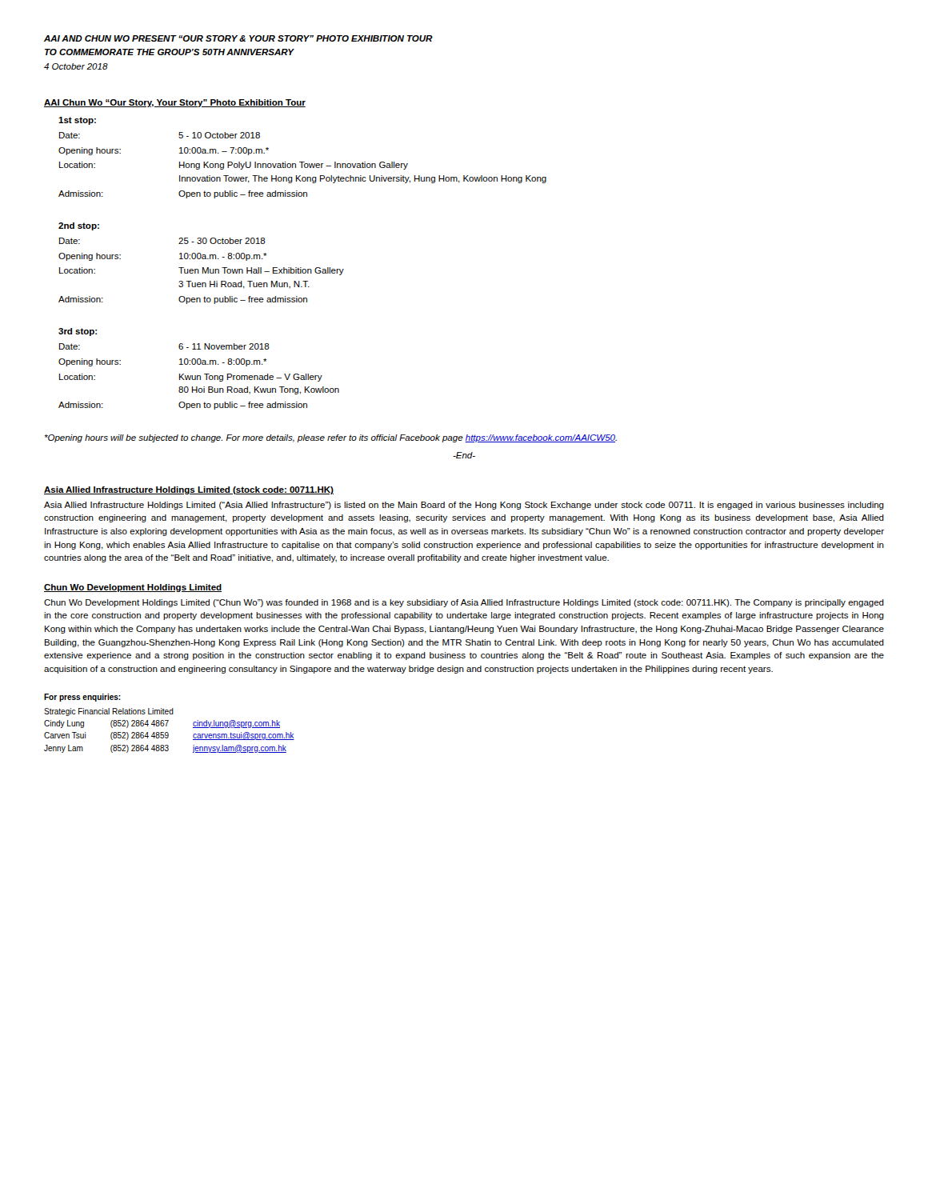AAI AND CHUN WO PRESENT “OUR STORY & YOUR STORY” PHOTO EXHIBITION TOUR
TO COMMEMORATE THE GROUP’S 50TH ANNIVERSARY
4 October 2018
AAI Chun Wo “Our Story, Your Story” Photo Exhibition Tour
1st stop:
| Date: | 5 - 10 October 2018 |
| Opening hours: | 10:00a.m. – 7:00p.m.* |
| Location: | Hong Kong PolyU Innovation Tower – Innovation Gallery Innovation Tower, The Hong Kong Polytechnic University, Hung Hom, Kowloon Hong Kong |
| Admission: | Open to public – free admission |
2nd stop:
| Date: | 25 - 30 October 2018 |
| Opening hours: | 10:00a.m. - 8:00p.m.* |
| Location: | Tuen Mun Town Hall – Exhibition Gallery 3 Tuen Hi Road, Tuen Mun, N.T. |
| Admission: | Open to public – free admission |
3rd stop:
| Date: | 6 - 11 November 2018 |
| Opening hours: | 10:00a.m. - 8:00p.m.* |
| Location: | Kwun Tong Promenade – V Gallery 80 Hoi Bun Road, Kwun Tong, Kowloon |
| Admission: | Open to public – free admission |
*Opening hours will be subjected to change. For more details, please refer to its official Facebook page https://www.facebook.com/AAICW50.
-End-
Asia Allied Infrastructure Holdings Limited (stock code: 00711.HK)
Asia Allied Infrastructure Holdings Limited (“Asia Allied Infrastructure”) is listed on the Main Board of the Hong Kong Stock Exchange under stock code 00711. It is engaged in various businesses including construction engineering and management, property development and assets leasing, security services and property management. With Hong Kong as its business development base, Asia Allied Infrastructure is also exploring development opportunities with Asia as the main focus, as well as in overseas markets. Its subsidiary “Chun Wo” is a renowned construction contractor and property developer in Hong Kong, which enables Asia Allied Infrastructure to capitalise on that company’s solid construction experience and professional capabilities to seize the opportunities for infrastructure development in countries along the area of the “Belt and Road” initiative, and, ultimately, to increase overall profitability and create higher investment value.
Chun Wo Development Holdings Limited
Chun Wo Development Holdings Limited (“Chun Wo”) was founded in 1968 and is a key subsidiary of Asia Allied Infrastructure Holdings Limited (stock code: 00711.HK). The Company is principally engaged in the core construction and property development businesses with the professional capability to undertake large integrated construction projects. Recent examples of large infrastructure projects in Hong Kong within which the Company has undertaken works include the Central-Wan Chai Bypass, Liantang/Heung Yuen Wai Boundary Infrastructure, the Hong Kong-Zhuhai-Macao Bridge Passenger Clearance Building, the Guangzhou-Shenzhen-Hong Kong Express Rail Link (Hong Kong Section) and the MTR Shatin to Central Link. With deep roots in Hong Kong for nearly 50 years, Chun Wo has accumulated extensive experience and a strong position in the construction sector enabling it to expand business to countries along the “Belt & Road” route in Southeast Asia. Examples of such expansion are the acquisition of a construction and engineering consultancy in Singapore and the waterway bridge design and construction projects undertaken in the Philippines during recent years.
For press enquiries:
Strategic Financial Relations Limited
| Cindy Lung | (852) 2864 4867 | cindy.lung@sprg.com.hk |
| Carven Tsui | (852) 2864 4859 | carvensm.tsui@sprg.com.hk |
| Jenny Lam | (852) 2864 4883 | jennysy.lam@sprg.com.hk |